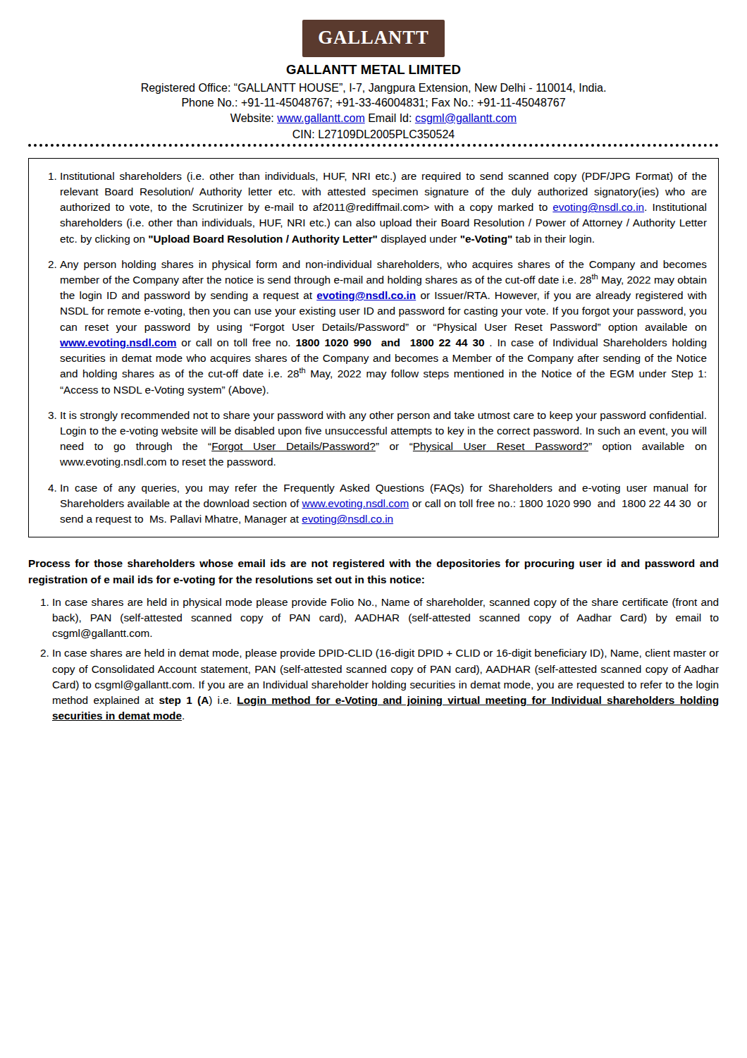GALLANTT
GALLANTT METAL LIMITED
Registered Office: “GALLANTT HOUSE”, I-7, Jangpura Extension, New Delhi - 110014, India.
Phone No.: +91-11-45048767; +91-33-46004831; Fax No.: +91-11-45048767
Website: www.gallantt.com Email Id: csgml@gallantt.com
CIN: L27109DL2005PLC350524
Institutional shareholders (i.e. other than individuals, HUF, NRI etc.) are required to send scanned copy (PDF/JPG Format) of the relevant Board Resolution/ Authority letter etc. with attested specimen signature of the duly authorized signatory(ies) who are authorized to vote, to the Scrutinizer by e-mail to af2011@rediffmail.com> with a copy marked to evoting@nsdl.co.in. Institutional shareholders (i.e. other than individuals, HUF, NRI etc.) can also upload their Board Resolution / Power of Attorney / Authority Letter etc. by clicking on "Upload Board Resolution / Authority Letter" displayed under "e-Voting" tab in their login.
Any person holding shares in physical form and non-individual shareholders, who acquires shares of the Company and becomes member of the Company after the notice is send through e-mail and holding shares as of the cut-off date i.e. 28th May, 2022 may obtain the login ID and password by sending a request at evoting@nsdl.co.in or Issuer/RTA. However, if you are already registered with NSDL for remote e-voting, then you can use your existing user ID and password for casting your vote. If you forgot your password, you can reset your password by using “Forgot User Details/Password” or “Physical User Reset Password” option available on www.evoting.nsdl.com or call on toll free no. 1800 1020 990 and 1800 22 44 30 . In case of Individual Shareholders holding securities in demat mode who acquires shares of the Company and becomes a Member of the Company after sending of the Notice and holding shares as of the cut-off date i.e. 28th May, 2022 may follow steps mentioned in the Notice of the EGM under Step 1: “Access to NSDL e-Voting system” (Above).
It is strongly recommended not to share your password with any other person and take utmost care to keep your password confidential. Login to the e-voting website will be disabled upon five unsuccessful attempts to key in the correct password. In such an event, you will need to go through the “Forgot User Details/Password?” or “Physical User Reset Password?” option available on www.evoting.nsdl.com to reset the password.
In case of any queries, you may refer the Frequently Asked Questions (FAQs) for Shareholders and e-voting user manual for Shareholders available at the download section of www.evoting.nsdl.com or call on toll free no.: 1800 1020 990 and 1800 22 44 30 or send a request to Ms. Pallavi Mhatre, Manager at evoting@nsdl.co.in
Process for those shareholders whose email ids are not registered with the depositories for procuring user id and password and registration of e mail ids for e-voting for the resolutions set out in this notice:
In case shares are held in physical mode please provide Folio No., Name of shareholder, scanned copy of the share certificate (front and back), PAN (self-attested scanned copy of PAN card), AADHAR (self-attested scanned copy of Aadhar Card) by email to csgml@gallantt.com.
In case shares are held in demat mode, please provide DPID-CLID (16-digit DPID + CLID or 16-digit beneficiary ID), Name, client master or copy of Consolidated Account statement, PAN (self-attested scanned copy of PAN card), AADHAR (self-attested scanned copy of Aadhar Card) to csgml@gallantt.com. If you are an Individual shareholder holding securities in demat mode, you are requested to refer to the login method explained at step 1 (A) i.e. Login method for e-Voting and joining virtual meeting for Individual shareholders holding securities in demat mode.